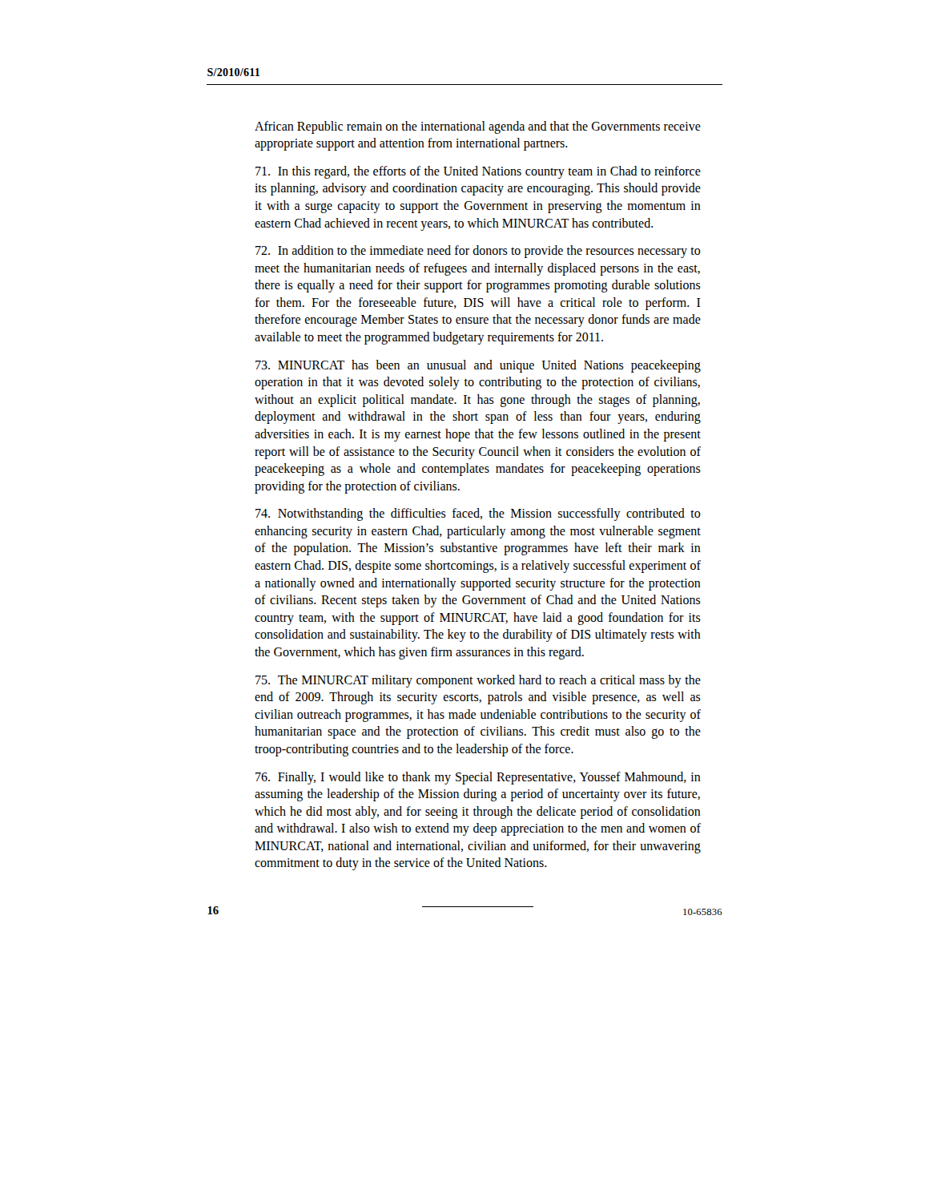S/2010/611
African Republic remain on the international agenda and that the Governments receive appropriate support and attention from international partners.
71. In this regard, the efforts of the United Nations country team in Chad to reinforce its planning, advisory and coordination capacity are encouraging. This should provide it with a surge capacity to support the Government in preserving the momentum in eastern Chad achieved in recent years, to which MINURCAT has contributed.
72. In addition to the immediate need for donors to provide the resources necessary to meet the humanitarian needs of refugees and internally displaced persons in the east, there is equally a need for their support for programmes promoting durable solutions for them. For the foreseeable future, DIS will have a critical role to perform. I therefore encourage Member States to ensure that the necessary donor funds are made available to meet the programmed budgetary requirements for 2011.
73. MINURCAT has been an unusual and unique United Nations peacekeeping operation in that it was devoted solely to contributing to the protection of civilians, without an explicit political mandate. It has gone through the stages of planning, deployment and withdrawal in the short span of less than four years, enduring adversities in each. It is my earnest hope that the few lessons outlined in the present report will be of assistance to the Security Council when it considers the evolution of peacekeeping as a whole and contemplates mandates for peacekeeping operations providing for the protection of civilians.
74. Notwithstanding the difficulties faced, the Mission successfully contributed to enhancing security in eastern Chad, particularly among the most vulnerable segment of the population. The Mission’s substantive programmes have left their mark in eastern Chad. DIS, despite some shortcomings, is a relatively successful experiment of a nationally owned and internationally supported security structure for the protection of civilians. Recent steps taken by the Government of Chad and the United Nations country team, with the support of MINURCAT, have laid a good foundation for its consolidation and sustainability. The key to the durability of DIS ultimately rests with the Government, which has given firm assurances in this regard.
75. The MINURCAT military component worked hard to reach a critical mass by the end of 2009. Through its security escorts, patrols and visible presence, as well as civilian outreach programmes, it has made undeniable contributions to the security of humanitarian space and the protection of civilians. This credit must also go to the troop-contributing countries and to the leadership of the force.
76. Finally, I would like to thank my Special Representative, Youssef Mahmound, in assuming the leadership of the Mission during a period of uncertainty over its future, which he did most ably, and for seeing it through the delicate period of consolidation and withdrawal. I also wish to extend my deep appreciation to the men and women of MINURCAT, national and international, civilian and uniformed, for their unwavering commitment to duty in the service of the United Nations.
16 10-65836